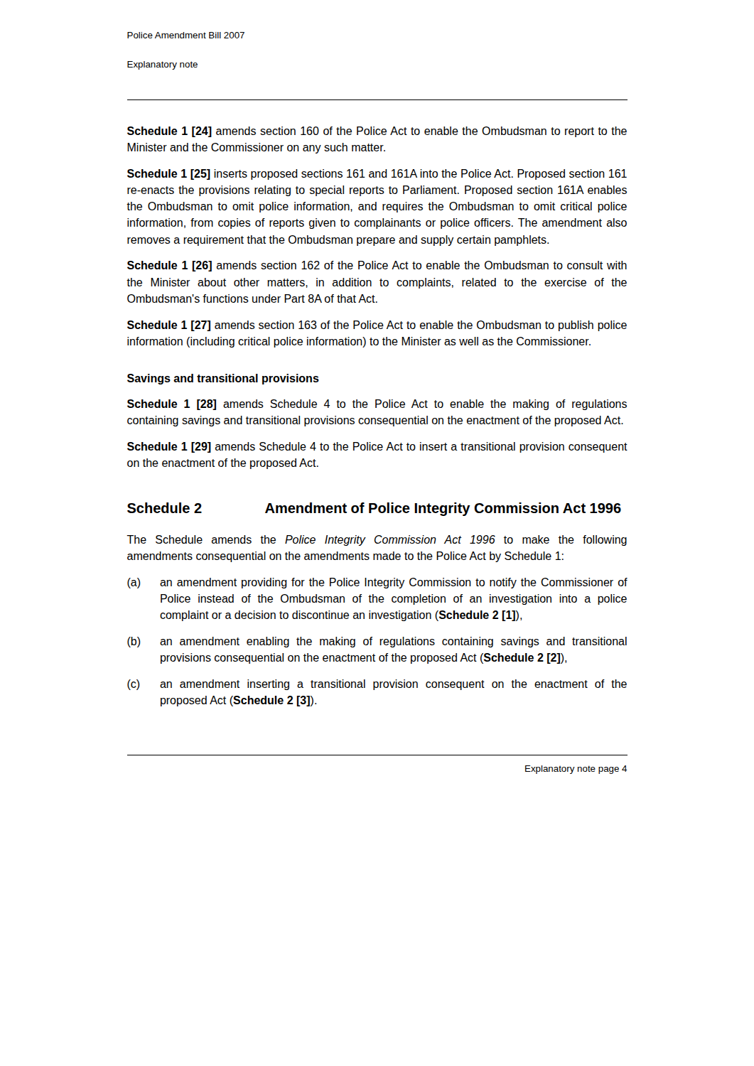Police Amendment Bill 2007
Explanatory note
Schedule 1 [24] amends section 160 of the Police Act to enable the Ombudsman to report to the Minister and the Commissioner on any such matter.
Schedule 1 [25] inserts proposed sections 161 and 161A into the Police Act. Proposed section 161 re-enacts the provisions relating to special reports to Parliament. Proposed section 161A enables the Ombudsman to omit police information, and requires the Ombudsman to omit critical police information, from copies of reports given to complainants or police officers. The amendment also removes a requirement that the Ombudsman prepare and supply certain pamphlets.
Schedule 1 [26] amends section 162 of the Police Act to enable the Ombudsman to consult with the Minister about other matters, in addition to complaints, related to the exercise of the Ombudsman's functions under Part 8A of that Act.
Schedule 1 [27] amends section 163 of the Police Act to enable the Ombudsman to publish police information (including critical police information) to the Minister as well as the Commissioner.
Savings and transitional provisions
Schedule 1 [28] amends Schedule 4 to the Police Act to enable the making of regulations containing savings and transitional provisions consequential on the enactment of the proposed Act.
Schedule 1 [29] amends Schedule 4 to the Police Act to insert a transitional provision consequent on the enactment of the proposed Act.
Schedule 2 Amendment of Police Integrity Commission Act 1996
The Schedule amends the Police Integrity Commission Act 1996 to make the following amendments consequential on the amendments made to the Police Act by Schedule 1:
(a) an amendment providing for the Police Integrity Commission to notify the Commissioner of Police instead of the Ombudsman of the completion of an investigation into a police complaint or a decision to discontinue an investigation (Schedule 2 [1]),
(b) an amendment enabling the making of regulations containing savings and transitional provisions consequential on the enactment of the proposed Act (Schedule 2 [2]),
(c) an amendment inserting a transitional provision consequent on the enactment of the proposed Act (Schedule 2 [3]).
Explanatory note page 4